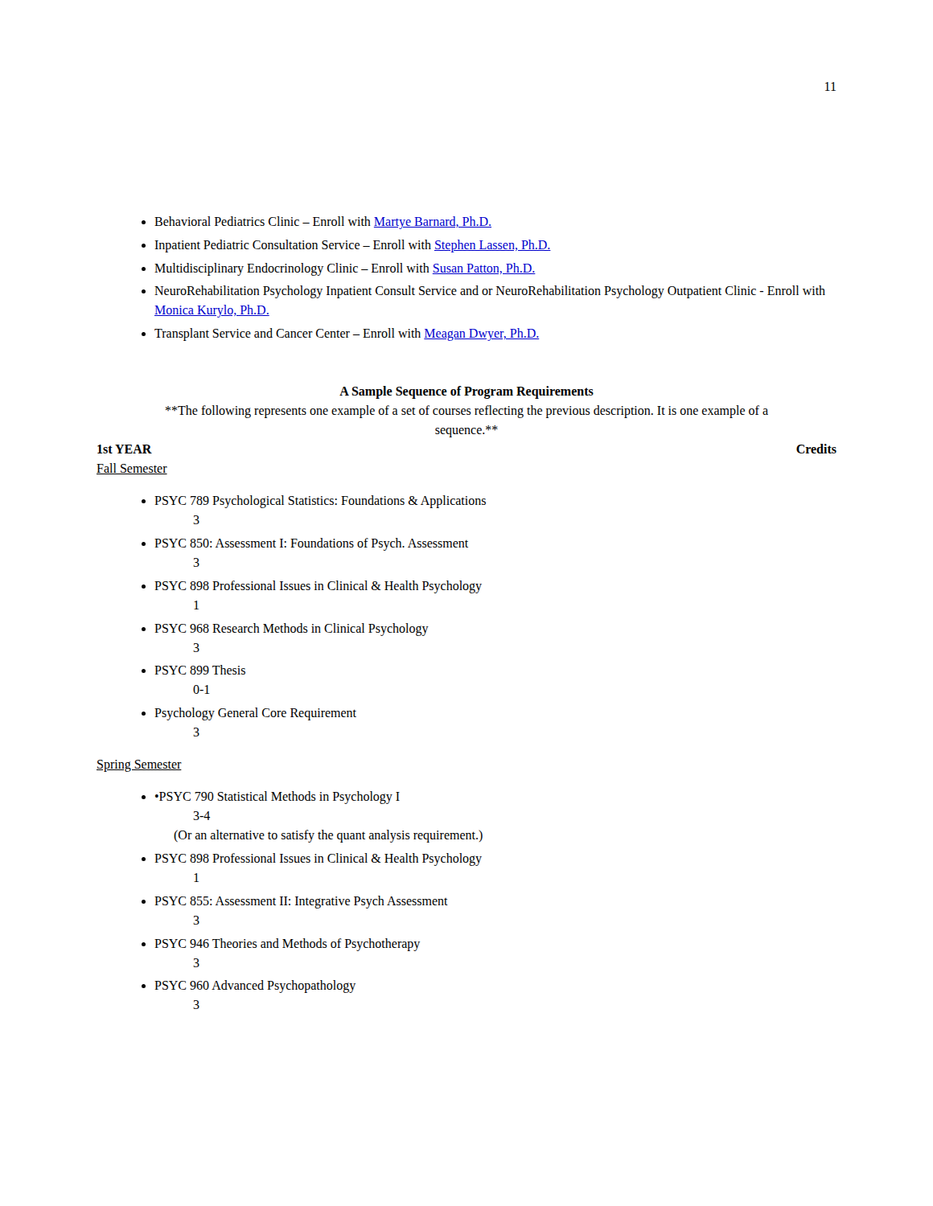11
Behavioral Pediatrics Clinic – Enroll with Martye Barnard, Ph.D.
Inpatient Pediatric Consultation Service – Enroll with Stephen Lassen, Ph.D.
Multidisciplinary Endocrinology Clinic – Enroll with Susan Patton, Ph.D.
NeuroRehabilitation Psychology Inpatient Consult Service and or NeuroRehabilitation Psychology Outpatient Clinic - Enroll with Monica Kurylo, Ph.D.
Transplant Service and Cancer Center – Enroll with Meagan Dwyer, Ph.D.
A Sample Sequence of Program Requirements
**The following represents one example of a set of courses reflecting the previous description. It is one example of a sequence.**
1st YEAR Credits
Fall Semester
PSYC 789 Psychological Statistics: Foundations & Applications 3
PSYC 850: Assessment I: Foundations of Psych. Assessment 3
PSYC 898 Professional Issues in Clinical & Health Psychology 1
PSYC 968 Research Methods in Clinical Psychology 3
PSYC 899 Thesis 0-1
Psychology General Core Requirement 3
Spring Semester
•PSYC 790 Statistical Methods in Psychology I 3-4 (Or an alternative to satisfy the quant analysis requirement.)
PSYC 898 Professional Issues in Clinical & Health Psychology 1
PSYC 855: Assessment II: Integrative Psych Assessment 3
PSYC 946 Theories and Methods of Psychotherapy 3
PSYC 960 Advanced Psychopathology 3